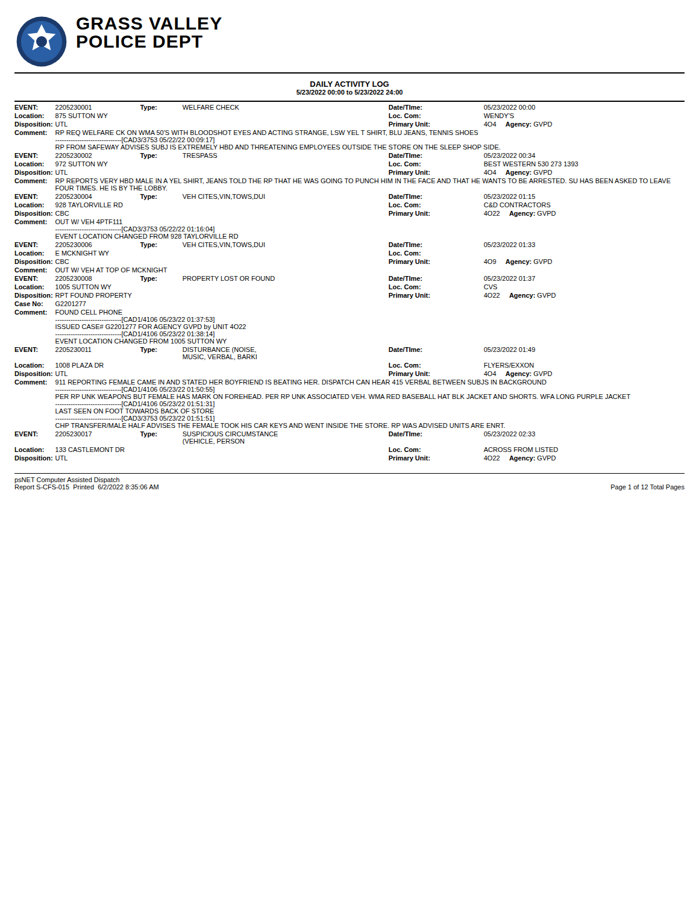GRASS VALLEY
POLICE DEPT
DAILY ACTIVITY LOG
5/23/2022 00:00 to 5/23/2022 24:00
| EVENT: | 2205230001 | Type: | WELFARE CHECK | Date/TIme: | 05/23/2022 00:00 |
| Location: | 875 SUTTON WY | Loc. Com: | WENDY'S |
| Disposition: | UTL | Primary Unit: | 4O4 Agency: GVPD |
| Comment: | RP REQ WELFARE CK ON WMA 50'S WITH BLOODSHOT EYES AND ACTING STRANGE, LSW YEL T SHIRT, BLU JEANS, TENNIS SHOES ------------------------------[CAD3/3753 05/22/22 00:09:17] RP FROM SAFEWAY ADVISES SUBJ IS EXTREMELY HBD AND THREATENING EMPLOYEES OUTSIDE THE STORE ON THE SLEEP SHOP SIDE. |
| EVENT: | 2205230002 | Type: | TRESPASS | Date/TIme: | 05/23/2022 00:34 |
| Location: | 972 SUTTON WY | Loc. Com: | BEST WESTERN 530 273 1393 |
| Disposition: | UTL | Primary Unit: | 4O4 Agency: GVPD |
| Comment: | RP REPORTS VERY HBD MALE IN A YEL SHIRT, JEANS TOLD THE RP THAT HE WAS GOING TO PUNCH HIM IN THE FACE AND THAT HE WANTS TO BE ARRESTED. SU HAS BEEN ASKED TO LEAVE FOUR TIMES. HE IS BY THE LOBBY. |
| EVENT: | 2205230004 | Type: | VEH CITES,VIN,TOWS,DUI | Date/TIme: | 05/23/2022 01:15 |
| Location: | 928 TAYLORVILLE RD | Loc. Com: | C&D CONTRACTORS |
| Disposition: | CBC | Primary Unit: | 4O22 Agency: GVPD |
| Comment: | OUT W/ VEH 4PTF111 ------------------------------[CAD3/3753 05/22/22 01:16:04] EVENT LOCATION CHANGED FROM 928 TAYLORVILLE RD |
| EVENT: | 2205230006 | Type: | VEH CITES,VIN,TOWS,DUI | Date/TIme: | 05/23/2022 01:33 |
| Location: | E MCKNIGHT WY | Loc. Com: | |
| Disposition: | CBC | Primary Unit: | 4O9 Agency: GVPD |
| Comment: | OUT W/ VEH AT TOP OF MCKNIGHT |
| EVENT: | 2205230008 | Type: | PROPERTY LOST OR FOUND | Date/TIme: | 05/23/2022 01:37 |
| Location: | 1005 SUTTON WY | Loc. Com: | CVS |
| Disposition: | RPT FOUND PROPERTY | Primary Unit: | 4O22 Agency: GVPD |
| Case No: | G2201277 |
| Comment: | FOUND CELL PHONE ------------------------------[CAD1/4106 05/23/22 01:37:53] ISSUED CASE# G2201277 FOR AGENCY GVPD by UNIT 4O22 ------------------------------[CAD1/4106 05/23/22 01:38:14] EVENT LOCATION CHANGED FROM 1005 SUTTON WY |
| EVENT: | 2205230011 | Type: | DISTURBANCE (NOISE, MUSIC, VERBAL, BARKI | Date/TIme: | 05/23/2022 01:49 |
| Location: | 1008 PLAZA DR | Loc. Com: | FLYERS/EXXON |
| Disposition: | UTL | Primary Unit: | 4O4 Agency: GVPD |
| Comment: | 911 REPORTING FEMALE CAME IN AND STATED HER BOYFRIEND IS BEATING HER. DISPATCH CAN HEAR 415 VERBAL BETWEEN SUBJS IN BACKGROUND ------------------------------[CAD1/4106 05/23/22 01:50:55] PER RP UNK WEAPONS BUT FEMALE HAS MARK ON FOREHEAD. PER RP UNK ASSOCIATED VEH. WMA RED BASEBALL HAT BLK JACKET AND SHORTS. WFA LONG PURPLE JACKET ------------------------------[CAD1/4106 05/23/22 01:51:31] LAST SEEN ON FOOT TOWARDS BACK OF STORE ------------------------------[CAD3/3753 05/23/22 01:51:51] CHP TRANSFER/MALE HALF ADVISES THE FEMALE TOOK HIS CAR KEYS AND WENT INSIDE THE STORE. RP WAS ADVISED UNITS ARE ENRT. |
| EVENT: | 2205230017 | Type: | SUSPICIOUS CIRCUMSTANCE (VEHICLE, PERSON | Date/TIme: | 05/23/2022 02:33 |
| Location: | 133 CASTLEMONT DR | Loc. Com: | ACROSS FROM LISTED |
| Disposition: | UTL | Primary Unit: | 4O22 Agency: GVPD |
psNET Computer Assisted Dispatch
Report S-CFS-015 Printed 6/2/2022 8:35:06 AM
Page 1 of 12 Total Pages